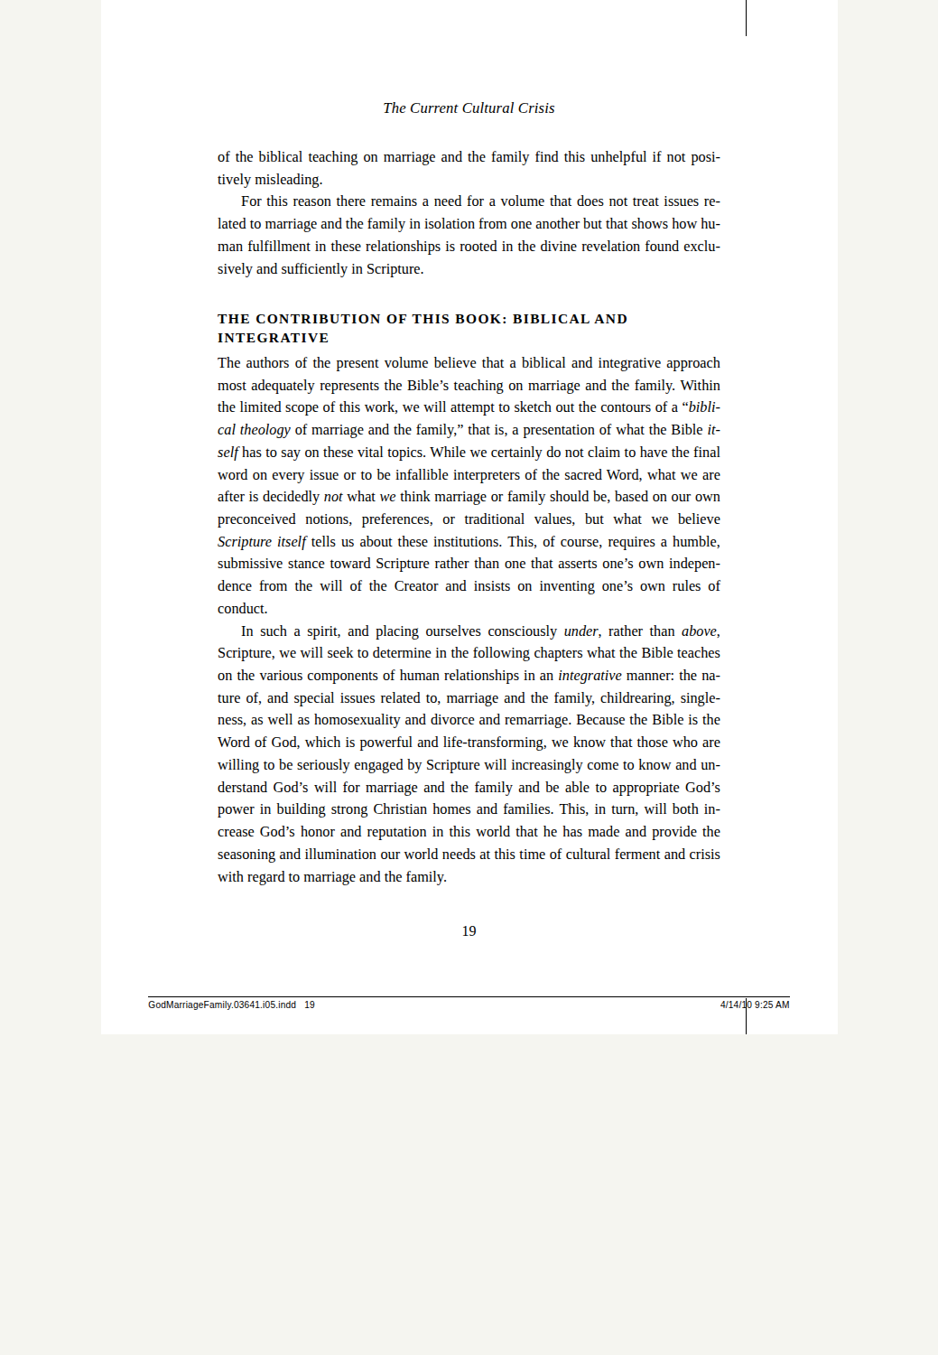The Current Cultural Crisis
of the biblical teaching on marriage and the family find this unhelpful if not positively misleading.
For this reason there remains a need for a volume that does not treat issues related to marriage and the family in isolation from one another but that shows how human fulfillment in these relationships is rooted in the divine revelation found exclusively and sufficiently in Scripture.
The Contribution of This Book: Biblical and Integrative
The authors of the present volume believe that a biblical and integrative approach most adequately represents the Bible’s teaching on marriage and the family. Within the limited scope of this work, we will attempt to sketch out the contours of a “biblical theology of marriage and the family,” that is, a presentation of what the Bible itself has to say on these vital topics. While we certainly do not claim to have the final word on every issue or to be infallible interpreters of the sacred Word, what we are after is decidedly not what we think marriage or family should be, based on our own preconceived notions, preferences, or traditional values, but what we believe Scripture itself tells us about these institutions. This, of course, requires a humble, submissive stance toward Scripture rather than one that asserts one’s own independence from the will of the Creator and insists on inventing one’s own rules of conduct.
In such a spirit, and placing ourselves consciously under, rather than above, Scripture, we will seek to determine in the following chapters what the Bible teaches on the various components of human relationships in an integrative manner: the nature of, and special issues related to, marriage and the family, childrearing, singleness, as well as homosexuality and divorce and remarriage. Because the Bible is the Word of God, which is powerful and life-transforming, we know that those who are willing to be seriously engaged by Scripture will increasingly come to know and understand God’s will for marriage and the family and be able to appropriate God’s power in building strong Christian homes and families. This, in turn, will both increase God’s honor and reputation in this world that he has made and provide the seasoning and illumination our world needs at this time of cultural ferment and crisis with regard to marriage and the family.
19
GodMarriageFamily.03641.i05.indd 19 4/14/10 9:25 AM